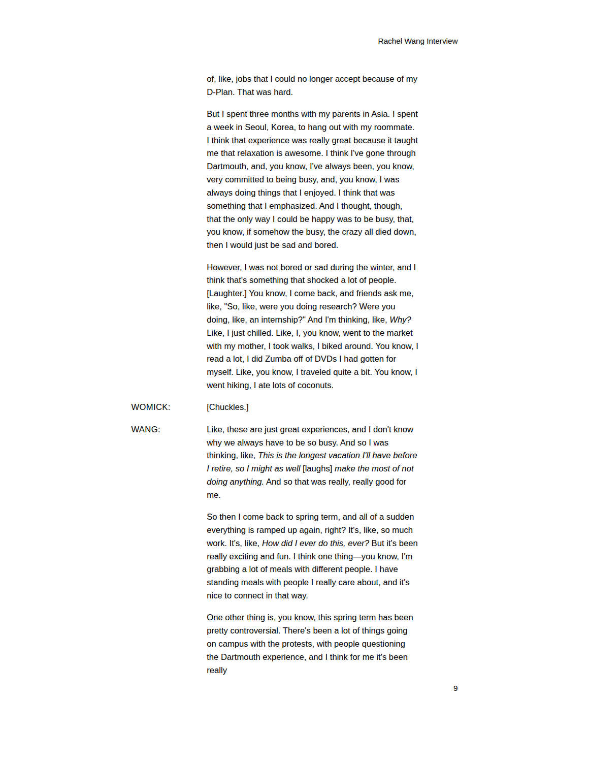Rachel Wang Interview
of, like, jobs that I could no longer accept because of my D-Plan. That was hard.
But I spent three months with my parents in Asia. I spent a week in Seoul, Korea, to hang out with my roommate. I think that experience was really great because it taught me that relaxation is awesome. I think I've gone through Dartmouth, and, you know, I've always been, you know, very committed to being busy, and, you know, I was always doing things that I enjoyed. I think that was something that I emphasized. And I thought, though, that the only way I could be happy was to be busy, that, you know, if somehow the busy, the crazy all died down, then I would just be sad and bored.
However, I was not bored or sad during the winter, and I think that's something that shocked a lot of people. [Laughter.] You know, I come back, and friends ask me, like, "So, like, were you doing research? Were you doing, like, an internship?" And I'm thinking, like, Why? Like, I just chilled. Like, I, you know, went to the market with my mother, I took walks, I biked around. You know, I read a lot, I did Zumba off of DVDs I had gotten for myself. Like, you know, I traveled quite a bit. You know, I went hiking, I ate lots of coconuts.
Womick:
[Chuckles.]
Wang:
Like, these are just great experiences, and I don't know why we always have to be so busy. And so I was thinking, like, This is the longest vacation I'll have before I retire, so I might as well [laughs] make the most of not doing anything. And so that was really, really good for me.
So then I come back to spring term, and all of a sudden everything is ramped up again, right? It's, like, so much work. It's, like, How did I ever do this, ever? But it's been really exciting and fun. I think one thing—you know, I'm grabbing a lot of meals with different people. I have standing meals with people I really care about, and it's nice to connect in that way.
One other thing is, you know, this spring term has been pretty controversial. There's been a lot of things going on campus with the protests, with people questioning the Dartmouth experience, and I think for me it's been really
9